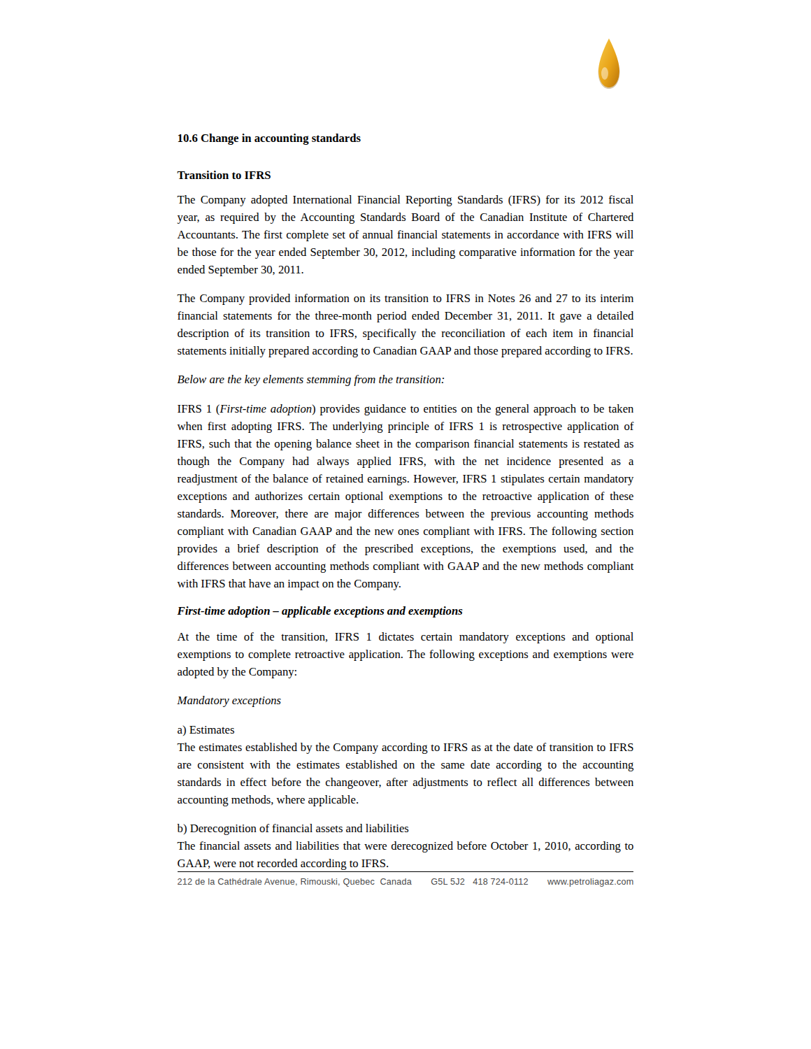10.6 Change in accounting standards
Transition to IFRS
The Company adopted International Financial Reporting Standards (IFRS) for its 2012 fiscal year, as required by the Accounting Standards Board of the Canadian Institute of Chartered Accountants. The first complete set of annual financial statements in accordance with IFRS will be those for the year ended September 30, 2012, including comparative information for the year ended September 30, 2011.
The Company provided information on its transition to IFRS in Notes 26 and 27 to its interim financial statements for the three-month period ended December 31, 2011. It gave a detailed description of its transition to IFRS, specifically the reconciliation of each item in financial statements initially prepared according to Canadian GAAP and those prepared according to IFRS.
Below are the key elements stemming from the transition:
IFRS 1 (First-time adoption) provides guidance to entities on the general approach to be taken when first adopting IFRS. The underlying principle of IFRS 1 is retrospective application of IFRS, such that the opening balance sheet in the comparison financial statements is restated as though the Company had always applied IFRS, with the net incidence presented as a readjustment of the balance of retained earnings. However, IFRS 1 stipulates certain mandatory exceptions and authorizes certain optional exemptions to the retroactive application of these standards. Moreover, there are major differences between the previous accounting methods compliant with Canadian GAAP and the new ones compliant with IFRS. The following section provides a brief description of the prescribed exceptions, the exemptions used, and the differences between accounting methods compliant with GAAP and the new methods compliant with IFRS that have an impact on the Company.
First-time adoption – applicable exceptions and exemptions
At the time of the transition, IFRS 1 dictates certain mandatory exceptions and optional exemptions to complete retroactive application. The following exceptions and exemptions were adopted by the Company:
Mandatory exceptions
a) Estimates
The estimates established by the Company according to IFRS as at the date of transition to IFRS are consistent with the estimates established on the same date according to the accounting standards in effect before the changeover, after adjustments to reflect all differences between accounting methods, where applicable.
b) Derecognition of financial assets and liabilities
The financial assets and liabilities that were derecognized before October 1, 2010, according to GAAP, were not recorded according to IFRS.
212 de la Cathédrale Avenue, Rimouski, Quebec Canada G5L 5J2 418 724-0112 www.petroliagaz.com